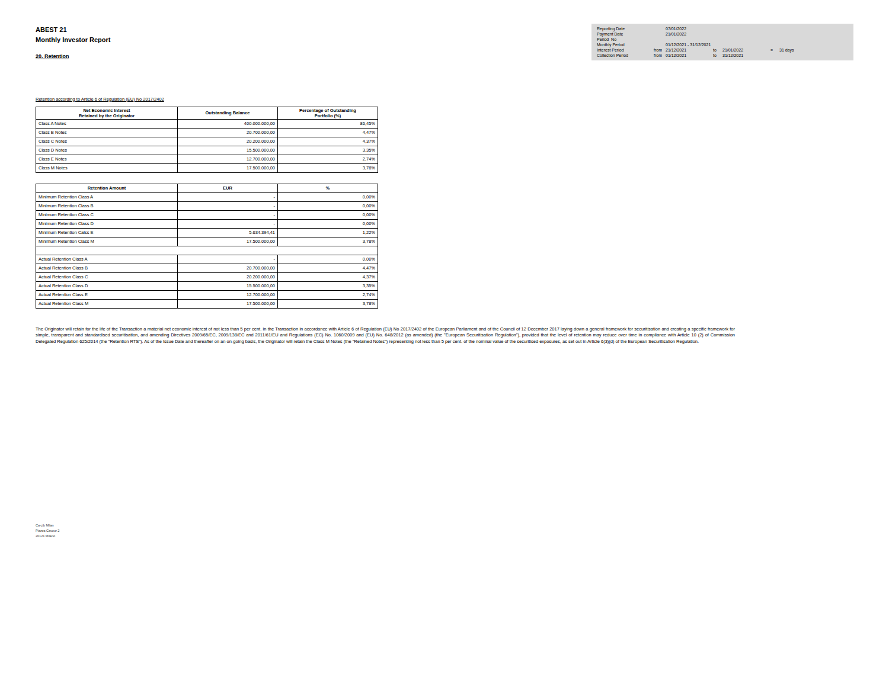ABEST 21
Monthly Investor Report
20. Retention
| Reporting Date | | 07/01/2022 | | | | |
| Payment Date | | 21/01/2022 | | | | |
| Period No | | | | | | |
| Monthly Period | | 01/12/2021 - 31/12/2021 | | |
| Interest Period | from | 21/12/2021 | to | 21/01/2022 | = | 31 days |
| Collection Period | from | 01/12/2021 | to | 31/12/2021 | | |
Retention according to Article 6 of Regulation (EU) No 2017/2402
| Net Economic Interest Retained by the Originator | Outstanding Balance | Percentage of Outstanding Portfolio (%) |
| --- | --- | --- |
| Class A Notes | 400.000.000,00 | 86,45% |
| Class B Notes | 20.700.000,00 | 4,47% |
| Class C Notes | 20.200.000,00 | 4,37% |
| Class D Notes | 15.500.000,00 | 3,35% |
| Class E Notes | 12.700.000,00 | 2,74% |
| Class M Notes | 17.500.000,00 | 3,78% |
| Retention Amount | EUR | % |
| --- | --- | --- |
| Minimum Retention Class A | - | 0,00% |
| Minimum Retention Class B | - | 0,00% |
| Minimum Retention Class C | - | 0,00% |
| Minimum Retention Class D | - | 0,00% |
| Minimum Retention Calss E | 5.634.394,41 | 1,22% |
| Minimum Retention Class M | 17.500.000,00 | 3,78% |
| Actual Retention Class A | - | 0,00% |
| Actual Retention Class B | 20.700.000,00 | 4,47% |
| Actual Retention Class C | 20.200.000,00 | 4,37% |
| Actual Retention Class D | 15.500.000,00 | 3,35% |
| Actual Retention Class E | 12.700.000,00 | 2,74% |
| Actual Retention Class M | 17.500.000,00 | 3,78% |
The Originator will retain for the life of the Transaction a material net economic interest of not less than 5 per cent. in the Transaction in accordance with Article 6 of Regulation (EU) No 2017/2402 of the European Parliament and of the Council of 12 December 2017 laying down a general framework for securitisation and creating a specific framework for simple, transparent and standardised securitisation, and amending Directives 2009/65/EC, 2009/138/EC and 2011/61/EU and Regulations (EC) No. 1060/2009 and (EU) No. 648/2012 (as amended) (the "European Securitisation Regulation"), provided that the level of retention may reduce over time in compliance with Article 10 (2) of Commission Delegated Regulation 625/2014 (the "Retention RTS"). As of the Issue Date and thereafter on an on-going basis, the Originator will retain the Class M Notes (the "Retained Notes") representing not less than 5 per cent. of the nominal value of the securitised exposures, as set out in Article 6(3)(d) of the European Securitisation Regulation.
Ca-cib Milan
Piazza Cavour 2
20121 Milano